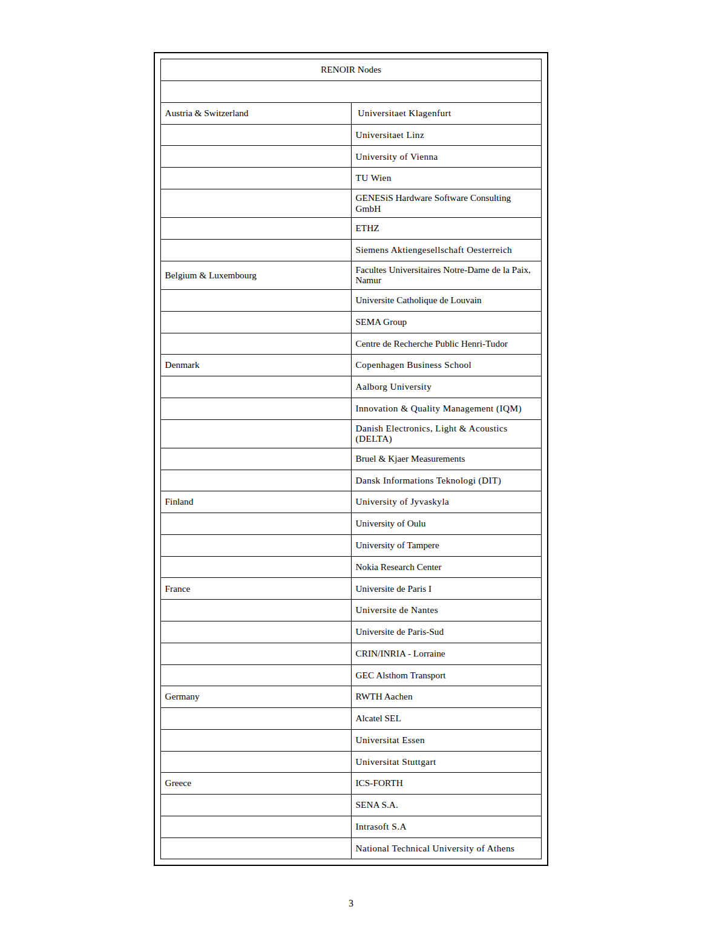| RENOIR Nodes |
| Austria & Switzerland | Universitaet Klagenfurt |
| | Universitaet Linz |
| | University of Vienna |
| | TU Wien |
| | GENESiS Hardware Software Consulting GmbH |
| | ETHZ |
| | Siemens Aktiengesellschaft Oesterreich |
| Belgium & Luxembourg | Facultes Universitaires Notre-Dame de la Paix, Namur |
| | Universite Catholique de Louvain |
| | SEMA Group |
| | Centre de Recherche Public Henri-Tudor |
| Denmark | Copenhagen Business School |
| | Aalborg University |
| | Innovation & Quality Management (IQM) |
| | Danish Electronics, Light & Acoustics (DELTA) |
| | Bruel & Kjaer Measurements |
| | Dansk Informations Teknologi (DIT) |
| Finland | University of Jyvaskyla |
| | University of Oulu |
| | University of Tampere |
| | Nokia Research Center |
| France | Universite de Paris I |
| | Universite de Nantes |
| | Universite de Paris-Sud |
| | CRIN/INRIA - Lorraine |
| | GEC Alsthom Transport |
| Germany | RWTH Aachen |
| | Alcatel SEL |
| | Universitat Essen |
| | Universitat Stuttgart |
| Greece | ICS-FORTH |
| | SENA S.A. |
| | Intrasoft S.A |
| | National Technical University of Athens |
3